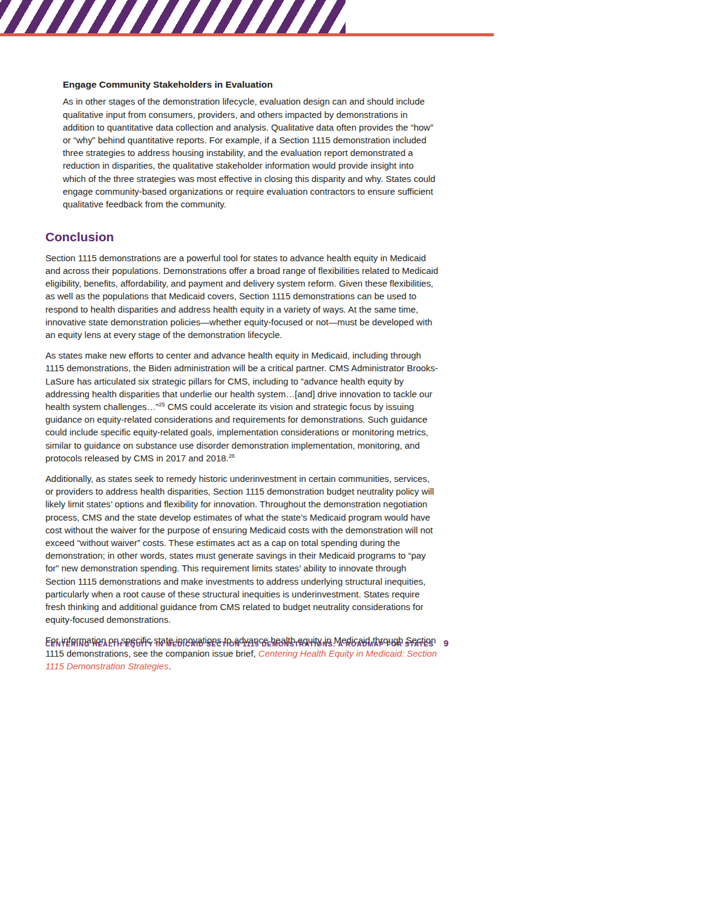Engage Community Stakeholders in Evaluation
As in other stages of the demonstration lifecycle, evaluation design can and should include qualitative input from consumers, providers, and others impacted by demonstrations in addition to quantitative data collection and analysis. Qualitative data often provides the “how” or “why” behind quantitative reports. For example, if a Section 1115 demonstration included three strategies to address housing instability, and the evaluation report demonstrated a reduction in disparities, the qualitative stakeholder information would provide insight into which of the three strategies was most effective in closing this disparity and why. States could engage community-based organizations or require evaluation contractors to ensure sufficient qualitative feedback from the community.
Conclusion
Section 1115 demonstrations are a powerful tool for states to advance health equity in Medicaid and across their populations. Demonstrations offer a broad range of flexibilities related to Medicaid eligibility, benefits, affordability, and payment and delivery system reform. Given these flexibilities, as well as the populations that Medicaid covers, Section 1115 demonstrations can be used to respond to health disparities and address health equity in a variety of ways. At the same time, innovative state demonstration policies—whether equity-focused or not—must be developed with an equity lens at every stage of the demonstration lifecycle.
As states make new efforts to center and advance health equity in Medicaid, including through 1115 demonstrations, the Biden administration will be a critical partner. CMS Administrator Brooks-LaSure has articulated six strategic pillars for CMS, including to “advance health equity by addressing health disparities that underlie our health system…[and] drive innovation to tackle our health system challenges…”25 CMS could accelerate its vision and strategic focus by issuing guidance on equity-related considerations and requirements for demonstrations. Such guidance could include specific equity-related goals, implementation considerations or monitoring metrics, similar to guidance on substance use disorder demonstration implementation, monitoring, and protocols released by CMS in 2017 and 2018.26
Additionally, as states seek to remedy historic underinvestment in certain communities, services, or providers to address health disparities, Section 1115 demonstration budget neutrality policy will likely limit states’ options and flexibility for innovation. Throughout the demonstration negotiation process, CMS and the state develop estimates of what the state’s Medicaid program would have cost without the waiver for the purpose of ensuring Medicaid costs with the demonstration will not exceed “without waiver” costs. These estimates act as a cap on total spending during the demonstration; in other words, states must generate savings in their Medicaid programs to “pay for” new demonstration spending. This requirement limits states’ ability to innovate through Section 1115 demonstrations and make investments to address underlying structural inequities, particularly when a root cause of these structural inequities is underinvestment. States require fresh thinking and additional guidance from CMS related to budget neutrality considerations for equity-focused demonstrations.
For information on specific state innovations to advance health equity in Medicaid through Section 1115 demonstrations, see the companion issue brief, Centering Health Equity in Medicaid: Section 1115 Demonstration Strategies.
Centering Health Equity in Medicaid Section 1115 Demonstrations: A Roadmap for States
9